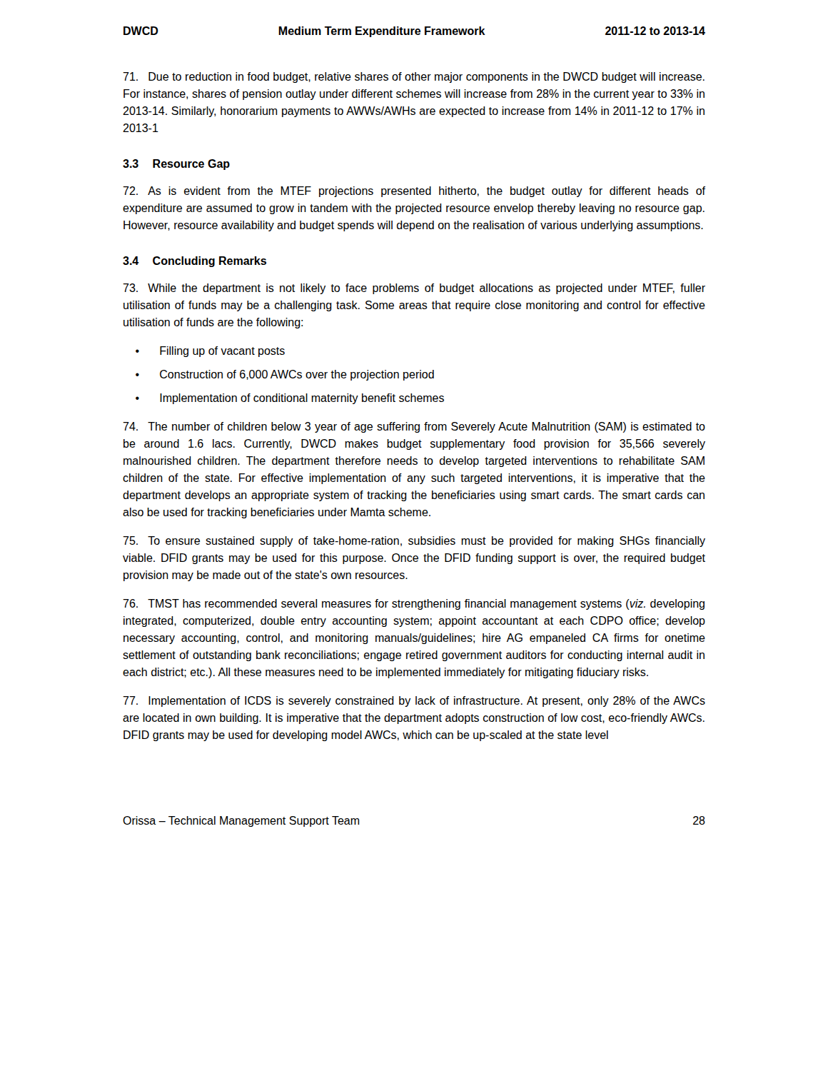DWCD
Medium Term Expenditure Framework
2011-12 to 2013-14
71. Due to reduction in food budget, relative shares of other major components in the DWCD budget will increase. For instance, shares of pension outlay under different schemes will increase from 28% in the current year to 33% in 2013-14. Similarly, honorarium payments to AWWs/AWHs are expected to increase from 14% in 2011-12 to 17% in 2013-1
3.3 Resource Gap
72. As is evident from the MTEF projections presented hitherto, the budget outlay for different heads of expenditure are assumed to grow in tandem with the projected resource envelop thereby leaving no resource gap. However, resource availability and budget spends will depend on the realisation of various underlying assumptions.
3.4 Concluding Remarks
73. While the department is not likely to face problems of budget allocations as projected under MTEF, fuller utilisation of funds may be a challenging task. Some areas that require close monitoring and control for effective utilisation of funds are the following:
Filling up of vacant posts
Construction of 6,000 AWCs over the projection period
Implementation of conditional maternity benefit schemes
74. The number of children below 3 year of age suffering from Severely Acute Malnutrition (SAM) is estimated to be around 1.6 lacs. Currently, DWCD makes budget supplementary food provision for 35,566 severely malnourished children. The department therefore needs to develop targeted interventions to rehabilitate SAM children of the state. For effective implementation of any such targeted interventions, it is imperative that the department develops an appropriate system of tracking the beneficiaries using smart cards. The smart cards can also be used for tracking beneficiaries under Mamta scheme.
75. To ensure sustained supply of take-home-ration, subsidies must be provided for making SHGs financially viable. DFID grants may be used for this purpose. Once the DFID funding support is over, the required budget provision may be made out of the state's own resources.
76. TMST has recommended several measures for strengthening financial management systems (viz. developing integrated, computerized, double entry accounting system; appoint accountant at each CDPO office; develop necessary accounting, control, and monitoring manuals/guidelines; hire AG empaneled CA firms for onetime settlement of outstanding bank reconciliations; engage retired government auditors for conducting internal audit in each district; etc.). All these measures need to be implemented immediately for mitigating fiduciary risks.
77. Implementation of ICDS is severely constrained by lack of infrastructure. At present, only 28% of the AWCs are located in own building. It is imperative that the department adopts construction of low cost, eco-friendly AWCs. DFID grants may be used for developing model AWCs, which can be up-scaled at the state level
Orissa – Technical Management Support Team
28